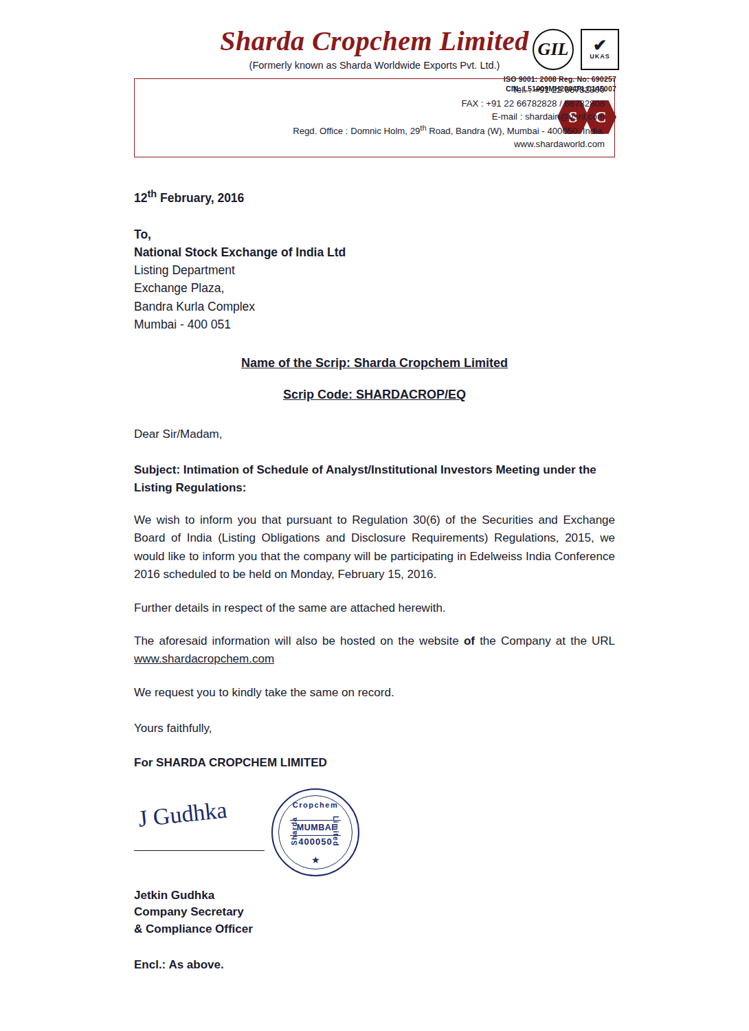GIL
✔ UKAS
ISO 9001: 2008 Reg. No: 690257
CIN: L51909MH2004PLC145007
S
C
Sharda Cropchem Limited
(Formerly known as Sharda Worldwide Exports Pvt. Ltd.)
Tel. : +91 22 66782800
FAX : +91 22 66782828 / 66782808
E-mail : shardain@vsnl.com
Regd. Office : Domnic Holm, 29th Road, Bandra (W), Mumbai - 400050. India.
www.shardaworld.com
12th February, 2016
To,
National Stock Exchange of India Ltd
Listing Department
Exchange Plaza,
Bandra Kurla Complex
Mumbai - 400 051
Name of the Scrip: Sharda Cropchem Limited
Scrip Code: SHARDACROP/EQ
Dear Sir/Madam,
Subject: Intimation of Schedule of Analyst/Institutional Investors Meeting under the Listing Regulations:
We wish to inform you that pursuant to Regulation 30(6) of the Securities and Exchange Board of India (Listing Obligations and Disclosure Requirements) Regulations, 2015, we would like to inform you that the company will be participating in Edelweiss India Conference 2016 scheduled to be held on Monday, February 15, 2016.
Further details in respect of the same are attached herewith.
The aforesaid information will also be hosted on the website of the Company at the URL www.shardacropchem.com
We request you to kindly take the same on record.
Yours faithfully,
For SHARDA CROPCHEM LIMITED
J Gudhka
Cropchem
Sharda
Limited
MUMBAI
400050
★
Jetkin Gudhka
Company Secretary
& Compliance Officer
Encl.: As above.